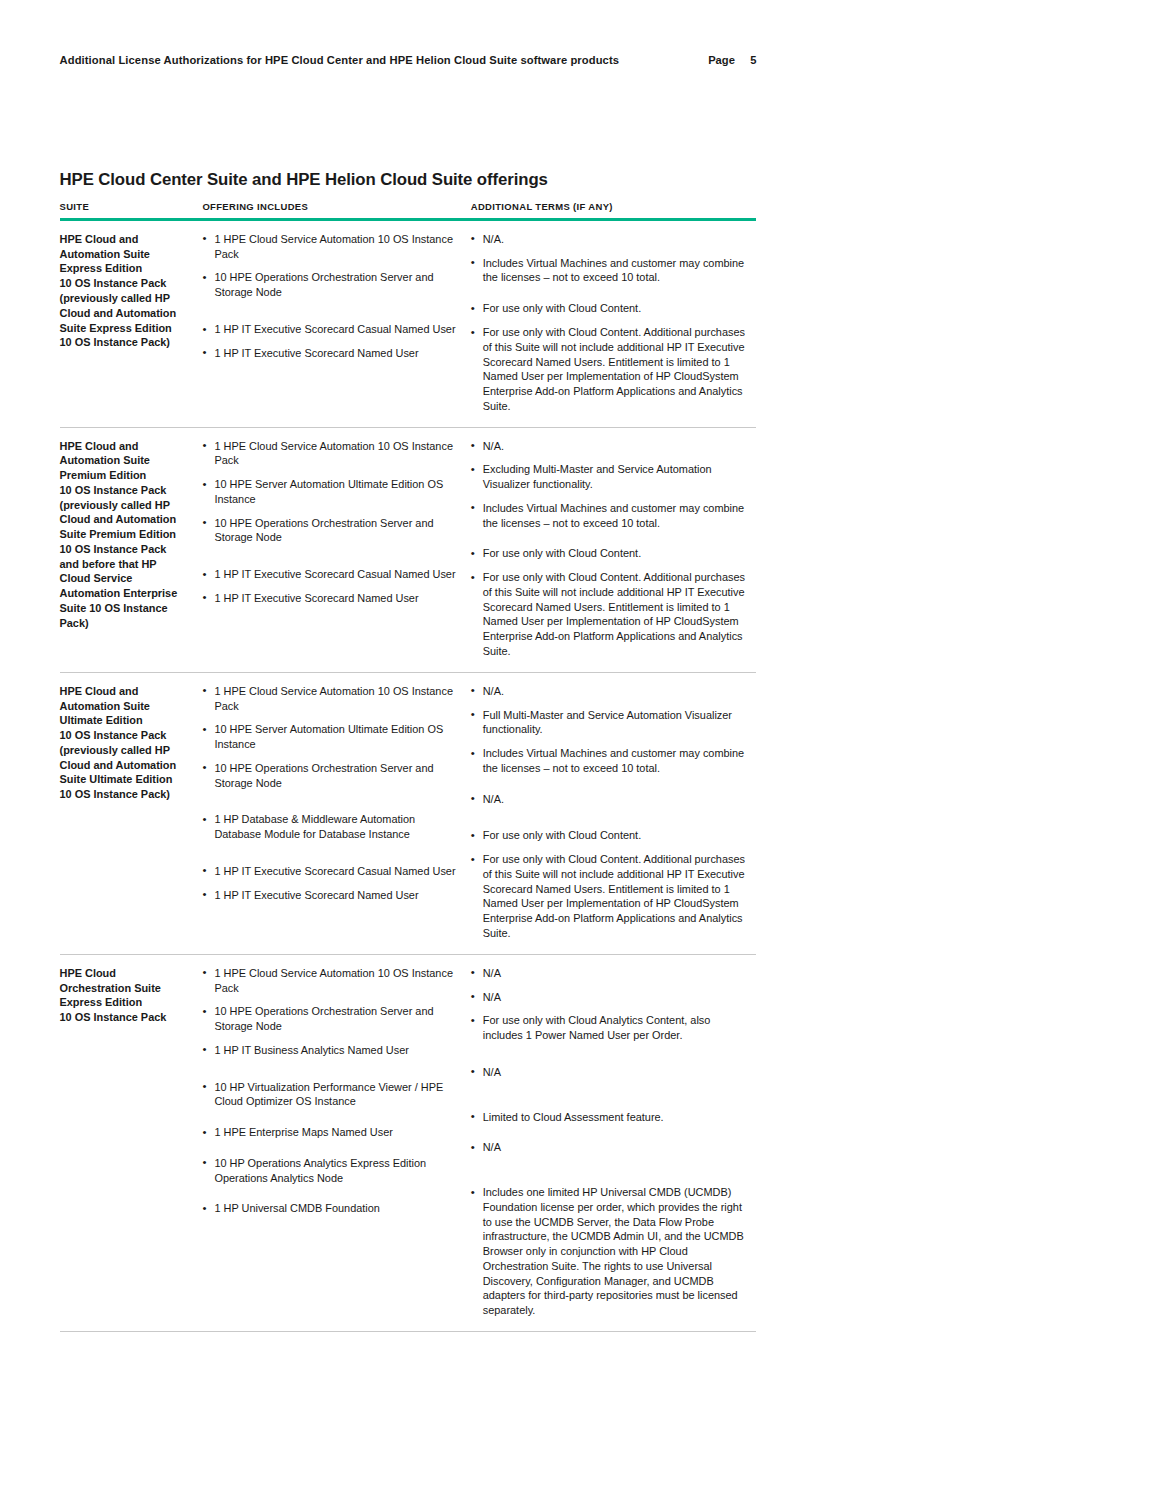Additional License Authorizations for HPE Cloud Center and HPE Helion Cloud Suite software products
Page5
HPE Cloud Center Suite and HPE Helion Cloud Suite offerings
| SUITE | OFFERING INCLUDES | ADDITIONAL TERMS (IF ANY) |
| --- | --- | --- |
| HPE Cloud and Automation Suite Express Edition 10 OS Instance Pack (previously called HP Cloud and Automation Suite Express Edition 10 OS Instance Pack) | 1 HPE Cloud Service Automation 10 OS Instance Pack 10 HPE Operations Orchestration Server and Storage Node 1 HP IT Executive Scorecard Casual Named User 1 HP IT Executive Scorecard Named User | N/A. Includes Virtual Machines and customer may combine the licenses – not to exceed 10 total. For use only with Cloud Content. For use only with Cloud Content. Additional purchases of this Suite will not include additional HP IT Executive Scorecard Named Users. Entitlement is limited to 1 Named User per Implementation of HP CloudSystem Enterprise Add-on Platform Applications and Analytics Suite. |
| HPE Cloud and Automation Suite Premium Edition 10 OS Instance Pack (previously called HP Cloud and Automation Suite Premium Edition 10 OS Instance Pack and before that HP Cloud Service Automation Enterprise Suite 10 OS Instance Pack) | 1 HPE Cloud Service Automation 10 OS Instance Pack 10 HPE Server Automation Ultimate Edition OS Instance 10 HPE Operations Orchestration Server and Storage Node 1 HP IT Executive Scorecard Casual Named User 1 HP IT Executive Scorecard Named User | N/A. Excluding Multi-Master and Service Automation Visualizer functionality. Includes Virtual Machines and customer may combine the licenses – not to exceed 10 total. For use only with Cloud Content. For use only with Cloud Content. Additional purchases of this Suite will not include additional HP IT Executive Scorecard Named Users. Entitlement is limited to 1 Named User per Implementation of HP CloudSystem Enterprise Add-on Platform Applications and Analytics Suite. |
| HPE Cloud and Automation Suite Ultimate Edition 10 OS Instance Pack (previously called HP Cloud and Automation Suite Ultimate Edition 10 OS Instance Pack) | 1 HPE Cloud Service Automation 10 OS Instance Pack 10 HPE Server Automation Ultimate Edition OS Instance 10 HPE Operations Orchestration Server and Storage Node 1 HP Database & Middleware Automation Database Module for Database Instance 1 HP IT Executive Scorecard Casual Named User 1 HP IT Executive Scorecard Named User | N/A. Full Multi-Master and Service Automation Visualizer functionality. Includes Virtual Machines and customer may combine the licenses – not to exceed 10 total. N/A. For use only with Cloud Content. For use only with Cloud Content. Additional purchases of this Suite will not include additional HP IT Executive Scorecard Named Users. Entitlement is limited to 1 Named User per Implementation of HP CloudSystem Enterprise Add-on Platform Applications and Analytics Suite. |
| HPE Cloud Orchestration Suite Express Edition 10 OS Instance Pack | 1 HPE Cloud Service Automation 10 OS Instance Pack 10 HPE Operations Orchestration Server and Storage Node 1 HP IT Business Analytics Named User 10 HP Virtualization Performance Viewer / HPE Cloud Optimizer OS Instance 1 HPE Enterprise Maps Named User 10 HP Operations Analytics Express Edition Operations Analytics Node 1 HP Universal CMDB Foundation | N/A N/A For use only with Cloud Analytics Content, also includes 1 Power Named User per Order. N/A Limited to Cloud Assessment feature. N/A Includes one limited HP Universal CMDB (UCMDB) Foundation license per order, which provides the right to use the UCMDB Server, the Data Flow Probe infrastructure, the UCMDB Admin UI, and the UCMDB Browser only in conjunction with HP Cloud Orchestration Suite. The rights to use Universal Discovery, Configuration Manager, and UCMDB adapters for third-party repositories must be licensed separately. |